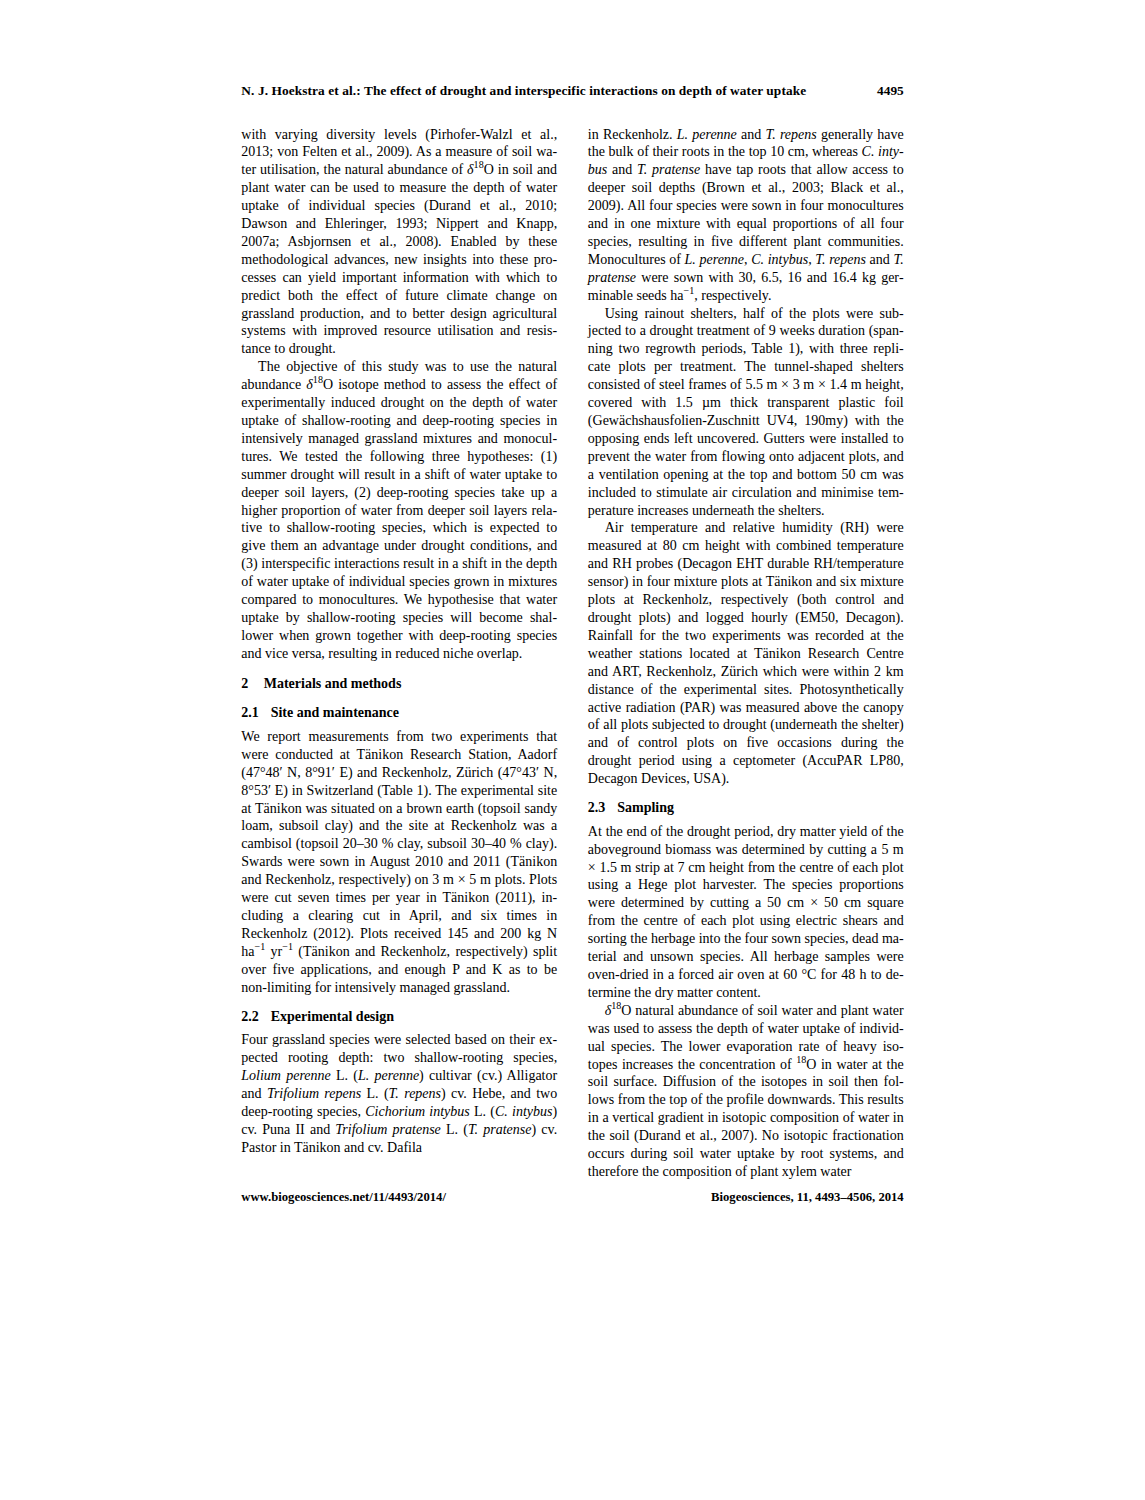N. J. Hoekstra et al.: The effect of drought and interspecific interactions on depth of water uptake 4495
with varying diversity levels (Pirhofer-Walzl et al., 2013; von Felten et al., 2009). As a measure of soil water utilisation, the natural abundance of δ18O in soil and plant water can be used to measure the depth of water uptake of individual species (Durand et al., 2010; Dawson and Ehleringer, 1993; Nippert and Knapp, 2007a; Asbjornsen et al., 2008). Enabled by these methodological advances, new insights into these processes can yield important information with which to predict both the effect of future climate change on grassland production, and to better design agricultural systems with improved resource utilisation and resistance to drought.
The objective of this study was to use the natural abundance δ18O isotope method to assess the effect of experimentally induced drought on the depth of water uptake of shallow-rooting and deep-rooting species in intensively managed grassland mixtures and monocultures. We tested the following three hypotheses: (1) summer drought will result in a shift of water uptake to deeper soil layers, (2) deep-rooting species take up a higher proportion of water from deeper soil layers relative to shallow-rooting species, which is expected to give them an advantage under drought conditions, and (3) interspecific interactions result in a shift in the depth of water uptake of individual species grown in mixtures compared to monocultures. We hypothesise that water uptake by shallow-rooting species will become shallower when grown together with deep-rooting species and vice versa, resulting in reduced niche overlap.
2 Materials and methods
2.1 Site and maintenance
We report measurements from two experiments that were conducted at Tänikon Research Station, Aadorf (47°48′ N, 8°91′ E) and Reckenholz, Zürich (47°43′ N, 8°53′ E) in Switzerland (Table 1). The experimental site at Tänikon was situated on a brown earth (topsoil sandy loam, subsoil clay) and the site at Reckenholz was a cambisol (topsoil 20–30 % clay, subsoil 30–40 % clay). Swards were sown in August 2010 and 2011 (Tänikon and Reckenholz, respectively) on 3 m × 5 m plots. Plots were cut seven times per year in Tänikon (2011), including a clearing cut in April, and six times in Reckenholz (2012). Plots received 145 and 200 kg N ha−1 yr−1 (Tänikon and Reckenholz, respectively) split over five applications, and enough P and K as to be non-limiting for intensively managed grassland.
2.2 Experimental design
Four grassland species were selected based on their expected rooting depth: two shallow-rooting species, Lolium perenne L. (L. perenne) cultivar (cv.) Alligator and Trifolium repens L. (T. repens) cv. Hebe, and two deep-rooting species, Cichorium intybus L. (C. intybus) cv. Puna II and Trifolium pratense L. (T. pratense) cv. Pastor in Tänikon and cv. Dafila
in Reckenholz. L. perenne and T. repens generally have the bulk of their roots in the top 10 cm, whereas C. intybus and T. pratense have tap roots that allow access to deeper soil depths (Brown et al., 2003; Black et al., 2009). All four species were sown in four monocultures and in one mixture with equal proportions of all four species, resulting in five different plant communities. Monocultures of L. perenne, C. intybus, T. repens and T. pratense were sown with 30, 6.5, 16 and 16.4 kg germinable seeds ha−1, respectively.
Using rainout shelters, half of the plots were subjected to a drought treatment of 9 weeks duration (spanning two regrowth periods, Table 1), with three replicate plots per treatment. The tunnel-shaped shelters consisted of steel frames of 5.5 m × 3 m × 1.4 m height, covered with 1.5 µm thick transparent plastic foil (Gewächshausfolien-Zuschnitt UV4, 190my) with the opposing ends left uncovered. Gutters were installed to prevent the water from flowing onto adjacent plots, and a ventilation opening at the top and bottom 50 cm was included to stimulate air circulation and minimise temperature increases underneath the shelters.
Air temperature and relative humidity (RH) were measured at 80 cm height with combined temperature and RH probes (Decagon EHT durable RH/temperature sensor) in four mixture plots at Tänikon and six mixture plots at Reckenholz, respectively (both control and drought plots) and logged hourly (EM50, Decagon). Rainfall for the two experiments was recorded at the weather stations located at Tänikon Research Centre and ART, Reckenholz, Zürich which were within 2 km distance of the experimental sites. Photosynthetically active radiation (PAR) was measured above the canopy of all plots subjected to drought (underneath the shelter) and of control plots on five occasions during the drought period using a ceptometer (AccuPAR LP80, Decagon Devices, USA).
2.3 Sampling
At the end of the drought period, dry matter yield of the aboveground biomass was determined by cutting a 5 m × 1.5 m strip at 7 cm height from the centre of each plot using a Hege plot harvester. The species proportions were determined by cutting a 50 cm × 50 cm square from the centre of each plot using electric shears and sorting the herbage into the four sown species, dead material and unsown species. All herbage samples were oven-dried in a forced air oven at 60 °C for 48 h to determine the dry matter content.
δ18O natural abundance of soil water and plant water was used to assess the depth of water uptake of individual species. The lower evaporation rate of heavy isotopes increases the concentration of 18O in water at the soil surface. Diffusion of the isotopes in soil then follows from the top of the profile downwards. This results in a vertical gradient in isotopic composition of water in the soil (Durand et al., 2007). No isotopic fractionation occurs during soil water uptake by root systems, and therefore the composition of plant xylem water
www.biogeosciences.net/11/4493/2014/ Biogeosciences, 11, 4493–4506, 2014